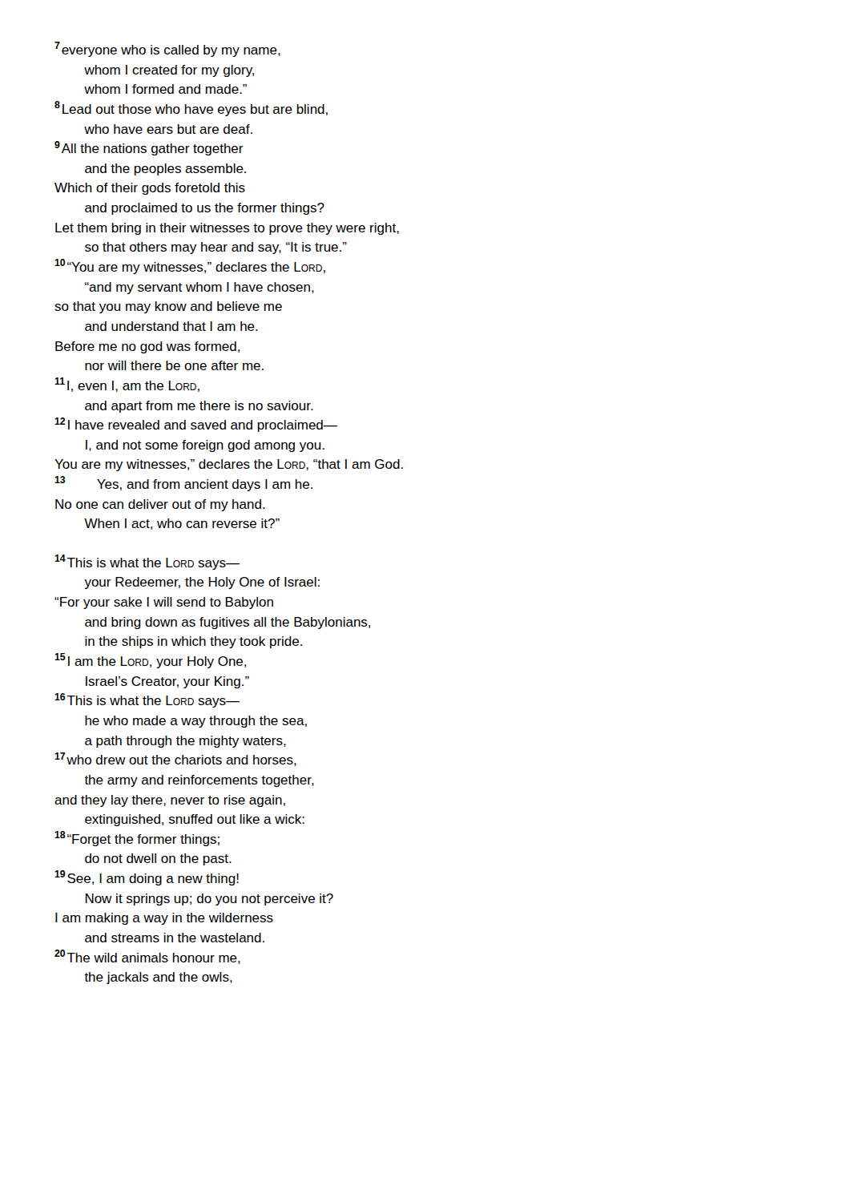7everyone who is called by my name, whom I created for my glory, whom I formed and made.”
8Lead out those who have eyes but are blind, who have ears but are deaf.
9All the nations gather together and the peoples assemble. Which of their gods foretold this and proclaimed to us the former things? Let them bring in their witnesses to prove they were right, so that others may hear and say, “It is true.”
10“You are my witnesses,” declares the Lord, “and my servant whom I have chosen, so that you may know and believe me and understand that I am he. Before me no god was formed, nor will there be one after me.
11I, even I, am the Lord, and apart from me there is no saviour.
12I have revealed and saved and proclaimed— I, and not some foreign god among you. You are my witnesses,” declares the Lord, “that I am God.
13 Yes, and from ancient days I am he. No one can deliver out of my hand. When I act, who can reverse it?”
14This is what the Lord says— your Redeemer, the Holy One of Israel: “For your sake I will send to Babylon and bring down as fugitives all the Babylonians, in the ships in which they took pride.
15I am the Lord, your Holy One, Israel’s Creator, your King.”
16This is what the Lord says— he who made a way through the sea, a path through the mighty waters,
17who drew out the chariots and horses, the army and reinforcements together, and they lay there, never to rise again, extinguished, snuffed out like a wick:
18“Forget the former things; do not dwell on the past.
19See, I am doing a new thing! Now it springs up; do you not perceive it? I am making a way in the wilderness and streams in the wasteland.
20The wild animals honour me, the jackals and the owls,